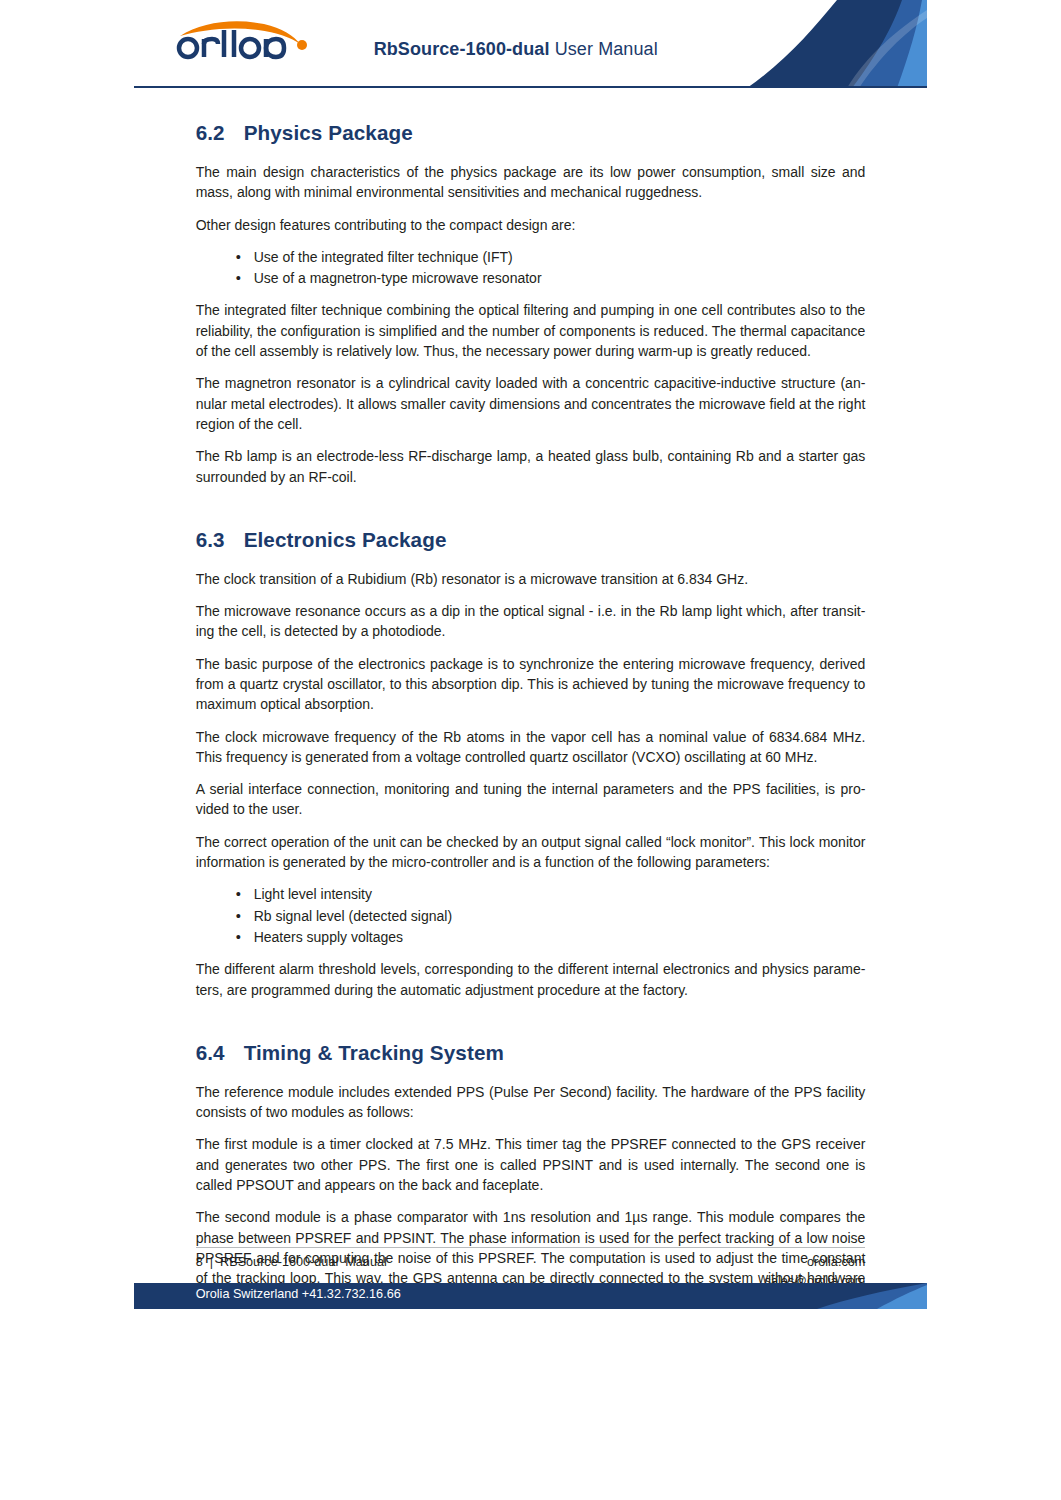RbSource-1600-dual User Manual
6.2 Physics Package
The main design characteristics of the physics package are its low power consumption, small size and mass, along with minimal environmental sensitivities and mechanical ruggedness.
Other design features contributing to the compact design are:
Use of the integrated filter technique (IFT)
Use of a magnetron-type microwave resonator
The integrated filter technique combining the optical filtering and pumping in one cell contributes also to the reliability, the configuration is simplified and the number of components is reduced. The thermal capacitance of the cell assembly is relatively low. Thus, the necessary power during warm-up is greatly reduced.
The magnetron resonator is a cylindrical cavity loaded with a concentric capacitive-inductive structure (annular metal electrodes). It allows smaller cavity dimensions and concentrates the microwave field at the right region of the cell.
The Rb lamp is an electrode-less RF-discharge lamp, a heated glass bulb, containing Rb and a starter gas surrounded by an RF-coil.
6.3 Electronics Package
The clock transition of a Rubidium (Rb) resonator is a microwave transition at 6.834 GHz.
The microwave resonance occurs as a dip in the optical signal - i.e. in the Rb lamp light which, after transiting the cell, is detected by a photodiode.
The basic purpose of the electronics package is to synchronize the entering microwave frequency, derived from a quartz crystal oscillator, to this absorption dip. This is achieved by tuning the microwave frequency to maximum optical absorption.
The clock microwave frequency of the Rb atoms in the vapor cell has a nominal value of 6834.684 MHz. This frequency is generated from a voltage controlled quartz oscillator (VCXO) oscillating at 60 MHz.
A serial interface connection, monitoring and tuning the internal parameters and the PPS facilities, is provided to the user.
The correct operation of the unit can be checked by an output signal called “lock monitor”. This lock monitor information is generated by the micro-controller and is a function of the following parameters:
Light level intensity
Rb signal level (detected signal)
Heaters supply voltages
The different alarm threshold levels, corresponding to the different internal electronics and physics parameters, are programmed during the automatic adjustment procedure at the factory.
6.4 Timing & Tracking System
The reference module includes extended PPS (Pulse Per Second) facility. The hardware of the PPS facility consists of two modules as follows:
The first module is a timer clocked at 7.5 MHz. This timer tag the PPSREF connected to the GPS receiver and generates two other PPS. The first one is called PPSINT and is used internally. The second one is called PPSOUT and appears on the back and faceplate.
The second module is a phase comparator with 1ns resolution and 1µs range. This module compares the phase between PPSREF and PPSINT. The phase information is used for the perfect tracking of a low noise PPSREF and for computing the noise of this PPSREF. The computation is used to adjust the time constant of the tracking loop. This way, the GPS antenna can be directly connected to the system without hardware and software adjustments.
8 | RBSource-1600-dual Manual
orolia.com
sales@orolia.com
Orolia Switzerland +41.32.732.16.66